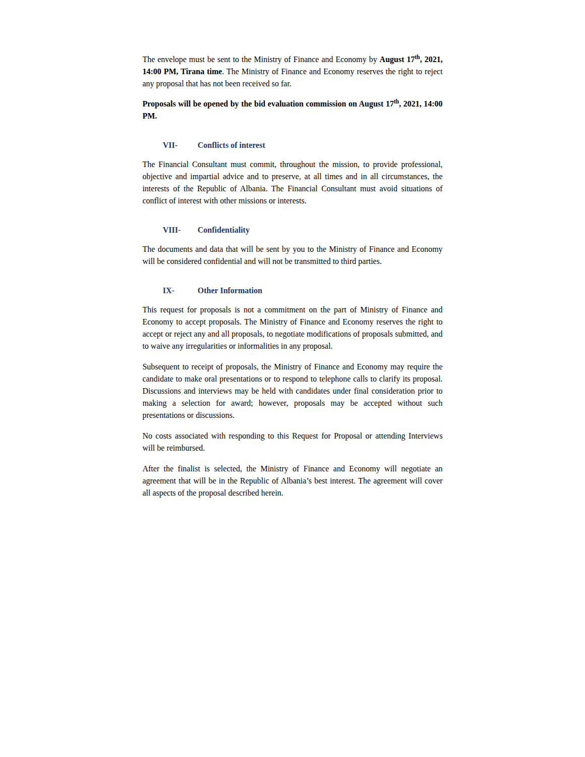The envelope must be sent to the Ministry of Finance and Economy by August 17th, 2021, 14:00 PM, Tirana time. The Ministry of Finance and Economy reserves the right to reject any proposal that has not been received so far.
Proposals will be opened by the bid evaluation commission on August 17th, 2021, 14:00 PM.
VII-Conflicts of interest
The Financial Consultant must commit, throughout the mission, to provide professional, objective and impartial advice and to preserve, at all times and in all circumstances, the interests of the Republic of Albania. The Financial Consultant must avoid situations of conflict of interest with other missions or interests.
VIII-Confidentiality
The documents and data that will be sent by you to the Ministry of Finance and Economy will be considered confidential and will not be transmitted to third parties.
IX-Other Information
This request for proposals is not a commitment on the part of Ministry of Finance and Economy to accept proposals. The Ministry of Finance and Economy reserves the right to accept or reject any and all proposals, to negotiate modifications of proposals submitted, and to waive any irregularities or informalities in any proposal.
Subsequent to receipt of proposals, the Ministry of Finance and Economy may require the candidate to make oral presentations or to respond to telephone calls to clarify its proposal. Discussions and interviews may be held with candidates under final consideration prior to making a selection for award; however, proposals may be accepted without such presentations or discussions.
No costs associated with responding to this Request for Proposal or attending Interviews will be reimbursed.
After the finalist is selected, the Ministry of Finance and Economy will negotiate an agreement that will be in the Republic of Albania’s best interest. The agreement will cover all aspects of the proposal described herein.